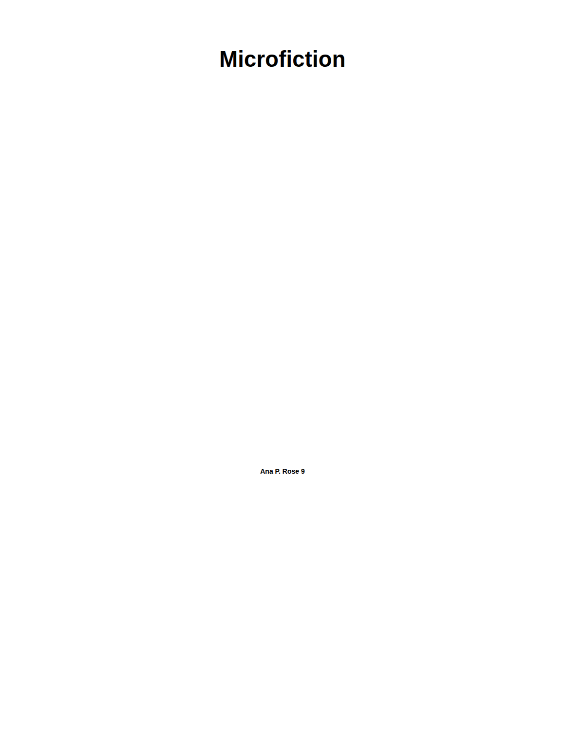Microfiction
Ana P. Rose 9